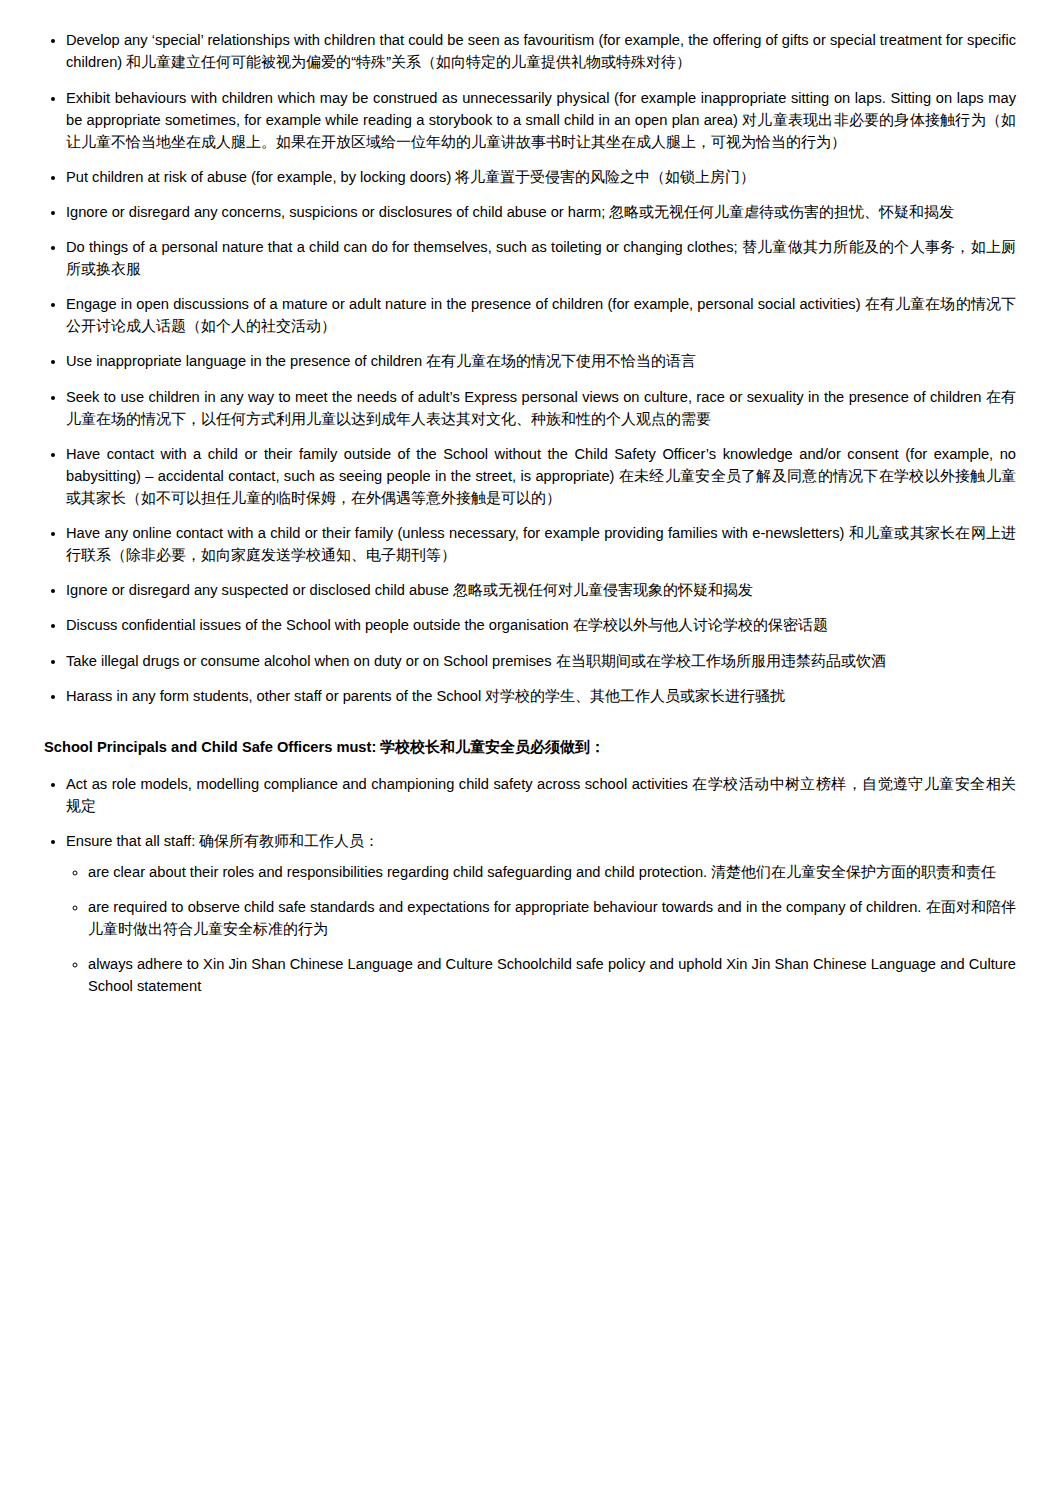Develop any ‘special’ relationships with children that could be seen as favouritism (for example, the offering of gifts or special treatment for specific children) 和儿童建立任何可能被视为偏爱的“特殊”关系（如向特定的儿童提供礼物或特殊对待）
Exhibit behaviours with children which may be construed as unnecessarily physical (for example inappropriate sitting on laps. Sitting on laps may be appropriate sometimes, for example while reading a storybook to a small child in an open plan area) 对儿童表现出非必要的身体接触行为（如让儿童不恰当地坐在成人腿上。如果在开放区域给一位年幼的儿童讲故事书时让其坐在成人腿上，可视为恰当的行为）
Put children at risk of abuse (for example, by locking doors) 将儿童置于受侵害的风险之中（如锁上房门）
Ignore or disregard any concerns, suspicions or disclosures of child abuse or harm; 忽略或无视任何儿童虐待或伤害的担忧、怀疑和揭发
Do things of a personal nature that a child can do for themselves, such as toileting or changing clothes; 替儿童做其力所能及的个人事务，如上厕所或换衣服
Engage in open discussions of a mature or adult nature in the presence of children (for example, personal social activities) 在有儿童在场的情况下公开讨论成人话题（如个人的社交活动）
Use inappropriate language in the presence of children 在有儿童在场的情况下使用不恰当的语言
Seek to use children in any way to meet the needs of adult’s Express personal views on culture, race or sexuality in the presence of children 在有儿童在场的情况下，以任何方式利用儿童以达到成年人表达其对文化、种族和性的个人观点的需要
Have contact with a child or their family outside of the School without the Child Safety Officer’s knowledge and/or consent (for example, no babysitting) – accidental contact, such as seeing people in the street, is appropriate) 在未经儿童安全员了解及同意的情况下在学校以外接触儿童或其家长（如不可以担任儿童的临时保姆，在外偶遇等意外接触是可以的）
Have any online contact with a child or their family (unless necessary, for example providing families with e-newsletters) 和儿童或其家长在网上进行联系（除非必要，如向家庭发送学校通知、电子期刊等）
Ignore or disregard any suspected or disclosed child abuse 忽略或无视任何对儿童侵害现象的怀疑和揭发
Discuss confidential issues of the School with people outside the organisation 在学校以外与他人讨论学校的保密话题
Take illegal drugs or consume alcohol when on duty or on School premises 在当职期间或在学校工作场所服用违禁药品或饮酒
Harass in any form students, other staff or parents of the School 对学校的学生、其他工作人员或家长进行骚扰
School Principals and Child Safe Officers must: 学校校长和儿童安全员必须做到：
Act as role models, modelling compliance and championing child safety across school activities 在学校活动中树立榜样，自觉遵守儿童安全相关规定
Ensure that all staff: 确保所有教师和工作人员：
are clear about their roles and responsibilities regarding child safeguarding and child protection. 清楚他们在儿童安全保护方面的职责和责任
are required to observe child safe standards and expectations for appropriate behaviour towards and in the company of children. 在面对和陪伴儿童时做出符合儿童安全标准的行为
always adhere to Xin Jin Shan Chinese Language and Culture Schoolchild safe policy and uphold Xin Jin Shan Chinese Language and Culture School statement